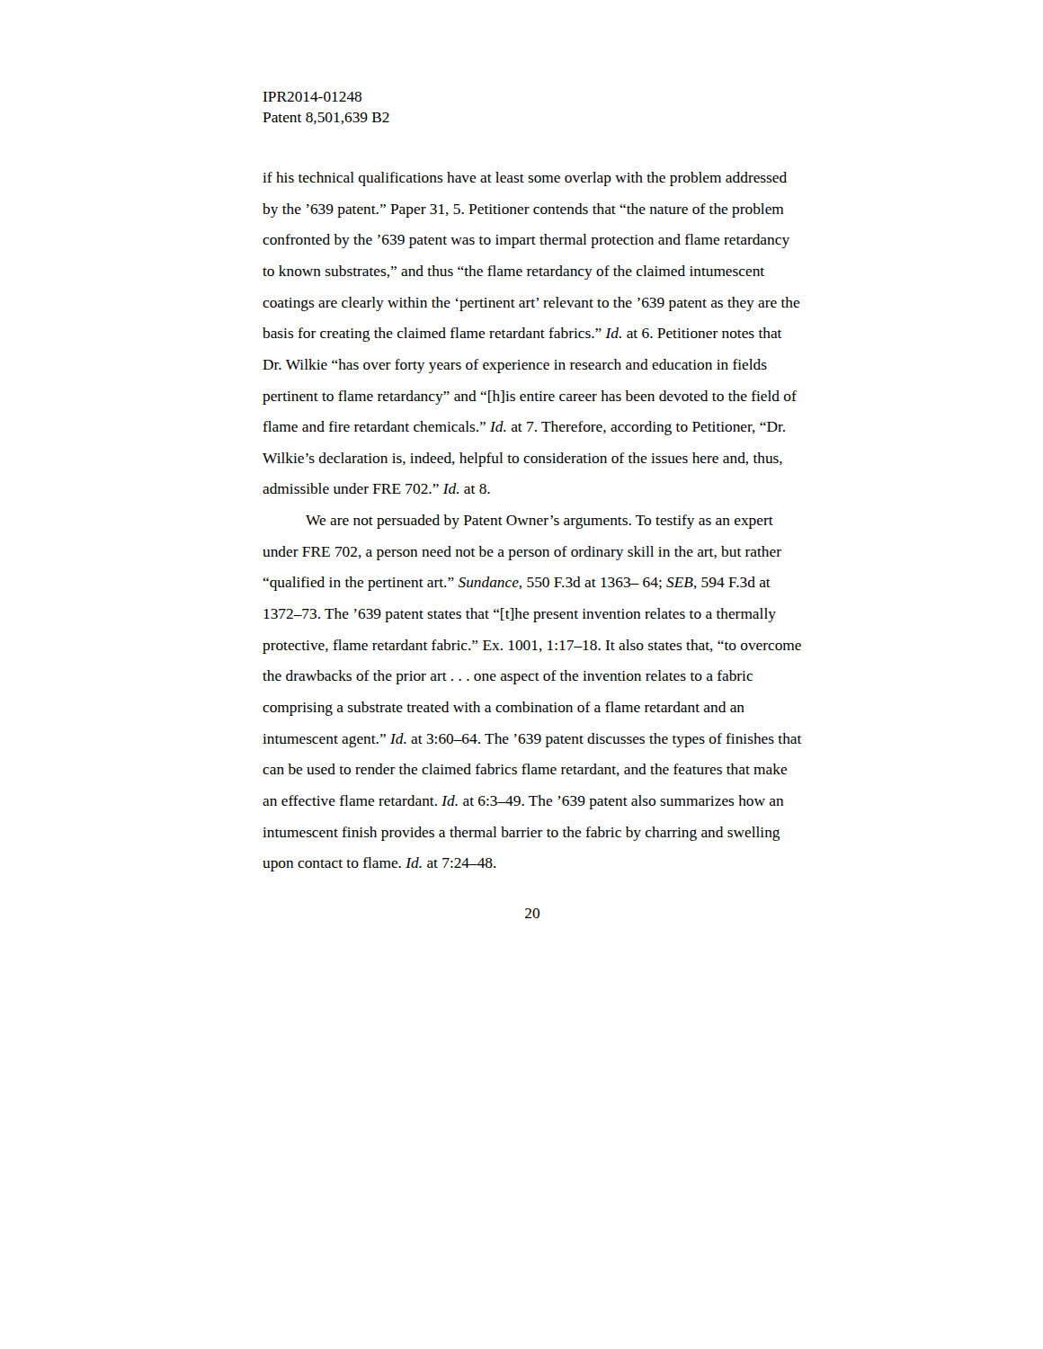IPR2014-01248
Patent 8,501,639 B2
if his technical qualifications have at least some overlap with the problem addressed by the ’639 patent.” Paper 31, 5. Petitioner contends that “the nature of the problem confronted by the ’639 patent was to impart thermal protection and flame retardancy to known substrates,” and thus “the flame retardancy of the claimed intumescent coatings are clearly within the ‘pertinent art’ relevant to the ’639 patent as they are the basis for creating the claimed flame retardant fabrics.” Id. at 6. Petitioner notes that Dr. Wilkie “has over forty years of experience in research and education in fields pertinent to flame retardancy” and “[h]is entire career has been devoted to the field of flame and fire retardant chemicals.” Id. at 7. Therefore, according to Petitioner, “Dr. Wilkie’s declaration is, indeed, helpful to consideration of the issues here and, thus, admissible under FRE 702.” Id. at 8.
We are not persuaded by Patent Owner’s arguments. To testify as an expert under FRE 702, a person need not be a person of ordinary skill in the art, but rather “qualified in the pertinent art.” Sundance, 550 F.3d at 1363– 64; SEB, 594 F.3d at 1372–73. The ’639 patent states that “[t]he present invention relates to a thermally protective, flame retardant fabric.” Ex. 1001, 1:17–18. It also states that, “to overcome the drawbacks of the prior art . . . one aspect of the invention relates to a fabric comprising a substrate treated with a combination of a flame retardant and an intumescent agent.” Id. at 3:60–64. The ’639 patent discusses the types of finishes that can be used to render the claimed fabrics flame retardant, and the features that make an effective flame retardant. Id. at 6:3–49. The ’639 patent also summarizes how an intumescent finish provides a thermal barrier to the fabric by charring and swelling upon contact to flame. Id. at 7:24–48.
20